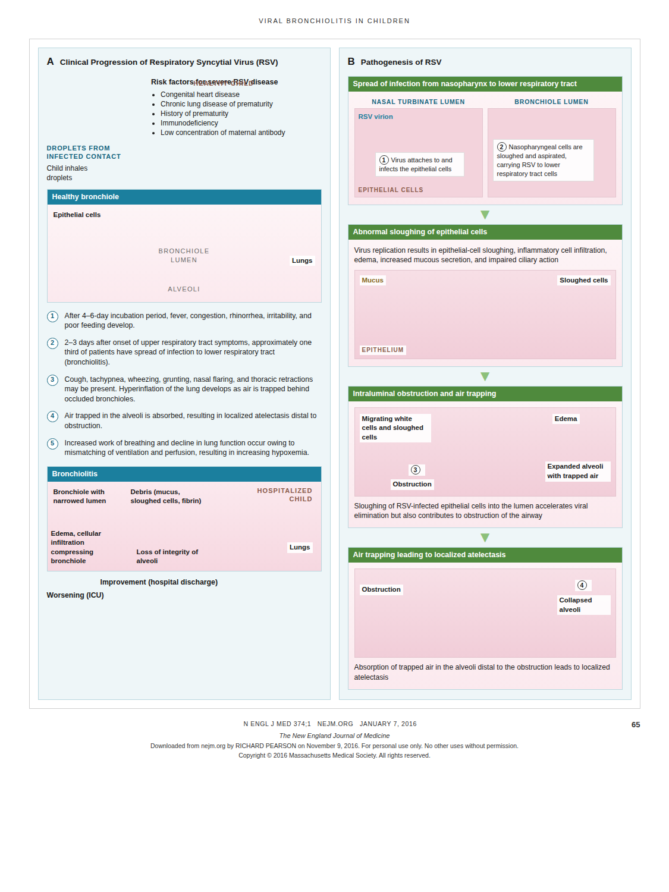Viral Bronchiolitis in Children
AClinical Progression of Respiratory Syncytial Virus (RSV)
Healthy child
Risk factors for severe RSV disease
Congenital heart disease
Chronic lung disease of prematurity
History of prematurity
Immunodeficiency
Low concentration of maternal antibody
Droplets from
infected contact
Child inhales
droplets
Healthy bronchiole
Epithelial cells
Bronchiole
lumen
Alveoli
Lungs
After 4–6-day incubation period, fever, congestion, rhinorrhea, irritability, and poor feeding develop.
2–3 days after onset of upper respiratory tract symptoms, approximately one third of patients have spread of infection to lower respiratory tract (bronchiolitis).
Cough, tachypnea, wheezing, grunting, nasal flaring, and thoracic retractions may be present. Hyperinflation of the lung develops as air is trapped behind occluded bronchioles.
Air trapped in the alveoli is absorbed, resulting in localized atelectasis distal to obstruction.
Increased work of breathing and decline in lung function occur owing to mismatching of ventilation and perfusion, resulting in increasing hypoxemia.
Bronchiolitis
Hospitalized
child
Bronchiole with narrowed lumen
Debris (mucus, sloughed cells, fibrin)
Edema, cellular infiltration compressing bronchiole
Loss of integrity of alveoli
Lungs
Improvement (hospital discharge)
Worsening (ICU)
BPathogenesis of RSV
Spread of infection from nasopharynx to lower respiratory tract
Nasal turbinate lumen
RSV virion
1 Virus attaches to and infects the epithelial cells
Epithelial cells
Bronchiole lumen
2 Nasopharyngeal cells are sloughed and aspirated, carrying RSV to lower respiratory tract cells
▼
Abnormal sloughing of epithelial cells
Virus replication results in epithelial-cell sloughing, inflammatory cell infiltration, edema, increased mucous secretion, and impaired ciliary action
Mucus
Sloughed cells
Epithelium
▼
Intraluminal obstruction and air trapping
Migrating white cells and sloughed cells
Edema
3
Obstruction
Expanded alveoli with trapped air
Sloughing of RSV-infected epithelial cells into the lumen accelerates viral elimination but also contributes to obstruction of the airway
▼
Air trapping leading to localized atelectasis
Obstruction
4
Collapsed alveoli
Absorption of trapped air in the alveoli distal to the obstruction leads to localized atelectasis
65 n engl j med 374;1 nejm.org January 7, 2016
The New England Journal of Medicine
Downloaded from nejm.org by RICHARD PEARSON on November 9, 2016. For personal use only. No other uses without permission.
Copyright © 2016 Massachusetts Medical Society. All rights reserved.